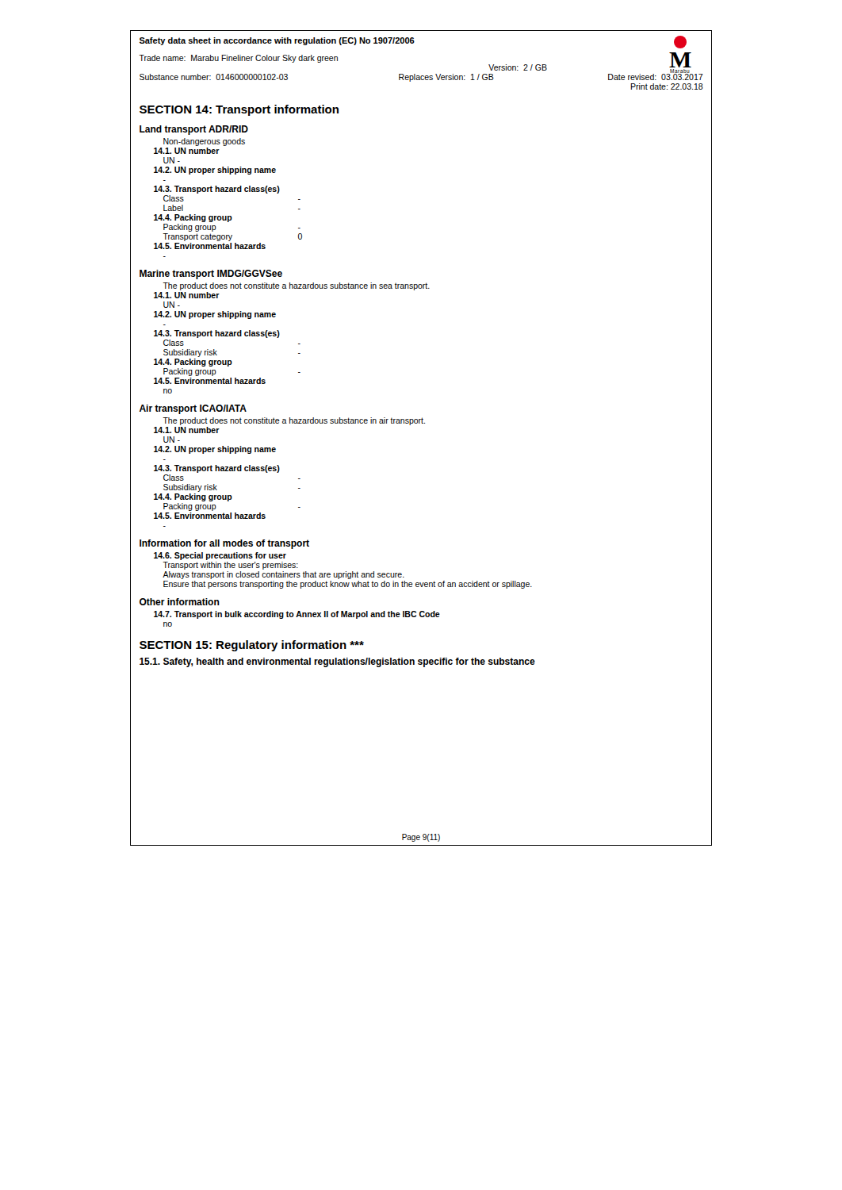M
Marabu
Safety data sheet in accordance with regulation (EC) No 1907/2006
| Trade name: Marabu Fineliner Colour Sky dark green | |
| | Version: 2 / GB |
| Substance number: 0146000000102-03 | Replaces Version: 1 / GB | Date revised: 03.03.2017 Print date: 22.03.18 |
SECTION 14: Transport information
Land transport ADR/RID
Non-dangerous goods
14.1. UN number
UN -
14.2. UN proper shipping name
-
14.3. Transport hazard class(es)
Class-
Label-
14.4. Packing group
Packing group-
Transport category 0
14.5. Environmental hazards
-
Marine transport IMDG/GGVSee
The product does not constitute a hazardous substance in sea transport.
14.1. UN number
UN -
14.2. UN proper shipping name
-
14.3. Transport hazard class(es)
Class-
Subsidiary risk-
14.4. Packing group
Packing group-
14.5. Environmental hazards
no
Air transport ICAO/IATA
The product does not constitute a hazardous substance in air transport.
14.1. UN number
UN -
14.2. UN proper shipping name
-
14.3. Transport hazard class(es)
Class-
Subsidiary risk-
14.4. Packing group
Packing group-
14.5. Environmental hazards
-
Information for all modes of transport
14.6. Special precautions for user
Transport within the user's premises:
Always transport in closed containers that are upright and secure.
Ensure that persons transporting the product know what to do in the event of an accident or spillage.
Other information
14.7. Transport in bulk according to Annex II of Marpol and the IBC Code
no
SECTION 15: Regulatory information ***
15.1. Safety, health and environmental regulations/legislation specific for the substance
Page 9(11)